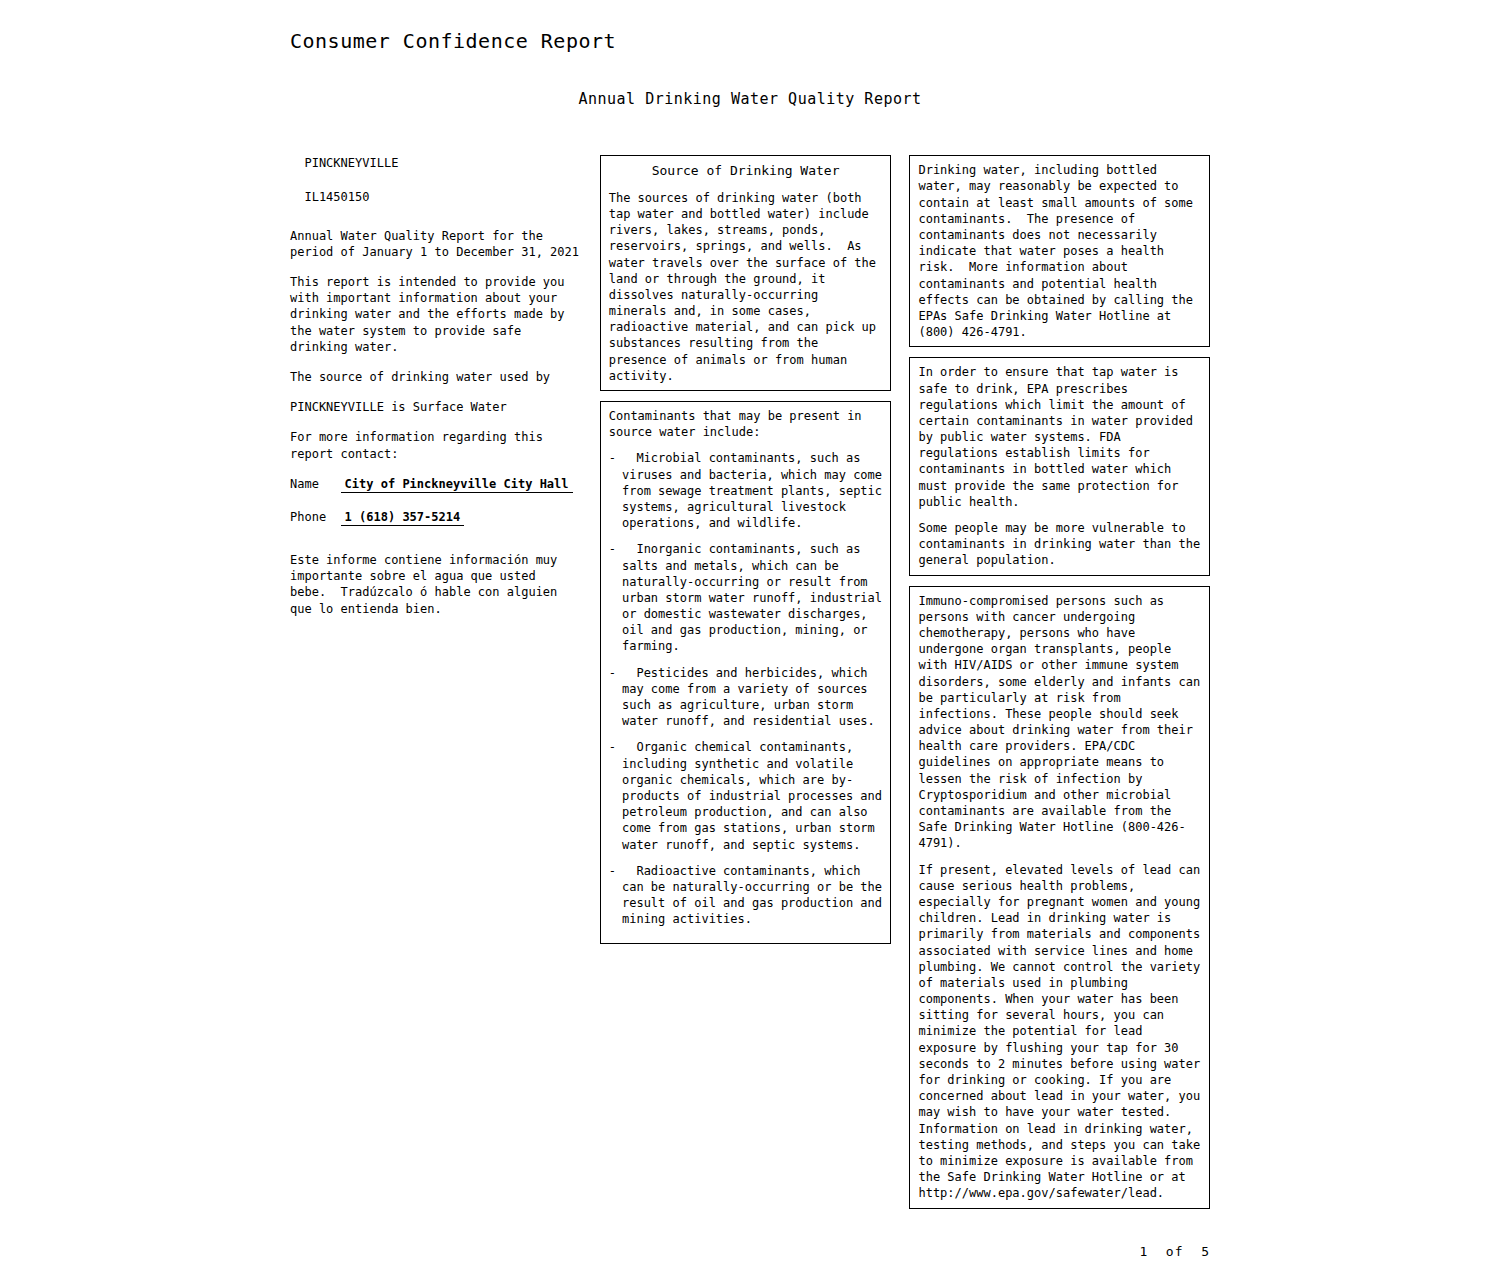Consumer Confidence Report
Annual Drinking Water Quality Report
PINCKNEYVILLE
IL1450150
Annual Water Quality Report for the period of January 1 to December 31, 2021
This report is intended to provide you with important information about your drinking water and the efforts made by the water system to provide safe drinking water.
The source of drinking water used by
PINCKNEYVILLE is Surface Water
For more information regarding this report contact:
Name City of Pinckneyville City Hall
Phone 1 (618) 357-5214
Este informe contiene información muy importante sobre el agua que usted bebe. Tradúzcalo ó hable con alguien que lo entienda bien.
Source of Drinking Water
The sources of drinking water (both tap water and bottled water) include rivers, lakes, streams, ponds, reservoirs, springs, and wells. As water travels over the surface of the land or through the ground, it dissolves naturally-occurring minerals and, in some cases, radioactive material, and can pick up substances resulting from the presence of animals or from human activity.
Contaminants that may be present in source water include:
- Microbial contaminants, such as viruses and bacteria, which may come from sewage treatment plants, septic systems, agricultural livestock operations, and wildlife.
- Inorganic contaminants, such as salts and metals, which can be naturally-occurring or result from urban storm water runoff, industrial or domestic wastewater discharges, oil and gas production, mining, or farming.
- Pesticides and herbicides, which may come from a variety of sources such as agriculture, urban storm water runoff, and residential uses.
- Organic chemical contaminants, including synthetic and volatile organic chemicals, which are by-products of industrial processes and petroleum production, and can also come from gas stations, urban storm water runoff, and septic systems.
- Radioactive contaminants, which can be naturally-occurring or be the result of oil and gas production and mining activities.
Drinking water, including bottled water, may reasonably be expected to contain at least small amounts of some contaminants. The presence of contaminants does not necessarily indicate that water poses a health risk. More information about contaminants and potential health effects can be obtained by calling the EPAs Safe Drinking Water Hotline at (800) 426-4791.
In order to ensure that tap water is safe to drink, EPA prescribes regulations which limit the amount of certain contaminants in water provided by public water systems. FDA regulations establish limits for contaminants in bottled water which must provide the same protection for public health.
Some people may be more vulnerable to contaminants in drinking water than the general population.
Immuno-compromised persons such as persons with cancer undergoing chemotherapy, persons who have undergone organ transplants, people with HIV/AIDS or other immune system disorders, some elderly and infants can be particularly at risk from infections. These people should seek advice about drinking water from their health care providers. EPA/CDC guidelines on appropriate means to lessen the risk of infection by Cryptosporidium and other microbial contaminants are available from the Safe Drinking Water Hotline (800-426-4791).
If present, elevated levels of lead can cause serious health problems, especially for pregnant women and young children. Lead in drinking water is primarily from materials and components associated with service lines and home plumbing. We cannot control the variety of materials used in plumbing components. When your water has been sitting for several hours, you can minimize the potential for lead exposure by flushing your tap for 30 seconds to 2 minutes before using water for drinking or cooking. If you are concerned about lead in your water, you may wish to have your water tested. Information on lead in drinking water, testing methods, and steps you can take to minimize exposure is available from the Safe Drinking Water Hotline or at http://www.epa.gov/safewater/lead.
1 of 5